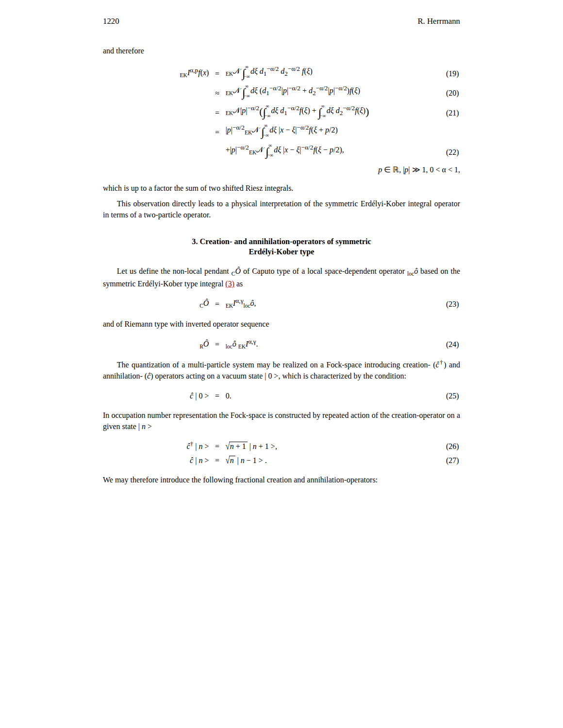1220 R. Herrmann
and therefore
| EK I α,p f ( x ) | = | EK 𝒩 ∫ ∞ −∞ dξ d 1 −α/2 d 2 −α/2 f ( ξ ) | (19) |
| | ≈ | EK 𝒩 ∫ ∞ −∞ dξ ( d 1 −α/2 / p / −α/2 + d 2 −α/2 / p / −α/2 ) f ( ξ ) | (20) |
| | = | EK 𝒩/ p / −α/2 ( ∫ ∞ −∞ dξ d 1 −α/2 f ( ξ ) + ∫ ∞ −∞ dξ d 2 −α/2 f ( ξ ) ) | (21) |
| | = | / p / −α/2 EK 𝒩 ∫ ∞ −∞ dξ / x − ξ / −α/2 f ( ξ + p /2) | |
| | | +/ p / −α/2 EK 𝒩 ∫ ∞ −∞ dξ / x − ξ / −α/2 f ( ξ − p /2), | (22) |
p ∈ ℝ, |p| ≫ 1, 0 < α < 1,
which is up to a factor the sum of two shifted Riesz integrals.
This observation directly leads to a physical interpretation of the symmetric Erdélyi-Kober integral operator in terms of a two-particle operator.
3. Creation- and annihilation-operators of symmetric
Erdélyi-Kober type
Let us define the non-local pendant CÔ of Caputo type of a local space-dependent operator loc ô based on the symmetric Erdélyi-Kober type integral (3) as
| C Ô | = | EK I α,γ loc ô , | (23) |
and of Riemann type with inverted operator sequence
| R Ô | = | loc ô EK I α,γ . | (24) |
The quantization of a multi-particle system may be realized on a Fock-space introducing creation- (ĉ†) and annihilation- (ĉ) operators acting on a vacuum state | 0 >, which is characterized by the condition:
| ĉ / 0 > | = | 0. | (25) |
In occupation number representation the Fock-space is constructed by repeated action of the creation-operator on a given state | n >
| ĉ † / n > | = | √ n + 1 / n + 1 >, | (26) |
| ĉ / n > | = | √ n / n − 1 > . | (27) |
We may therefore introduce the following fractional creation and annihilation-operators: